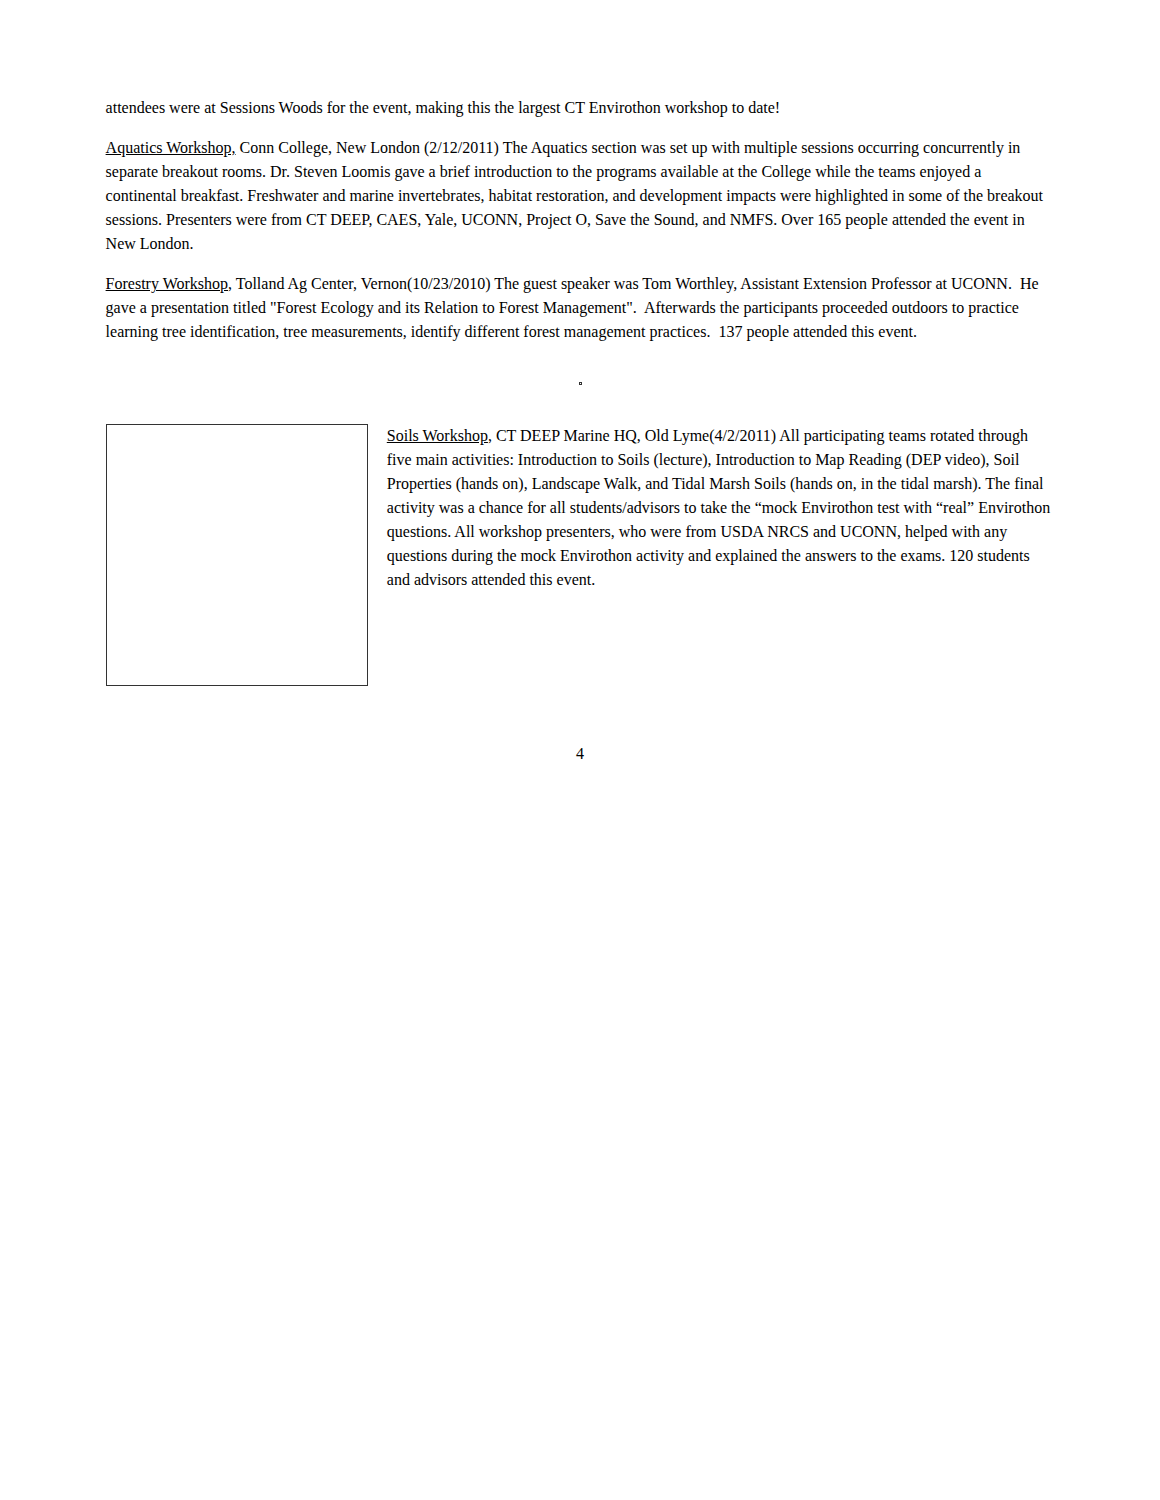attendees were at Sessions Woods for the event, making this the largest CT Envirothon workshop to date!
Aquatics Workshop, Conn College, New London (2/12/2011) The Aquatics section was set up with multiple sessions occurring concurrently in separate breakout rooms. Dr. Steven Loomis gave a brief introduction to the programs available at the College while the teams enjoyed a continental breakfast. Freshwater and marine invertebrates, habitat restoration, and development impacts were highlighted in some of the breakout sessions. Presenters were from CT DEEP, CAES, Yale, UCONN, Project O, Save the Sound, and NMFS. Over 165 people attended the event in New London.
Forestry Workshop, Tolland Ag Center, Vernon(10/23/2010) The guest speaker was Tom Worthley, Assistant Extension Professor at UCONN. He gave a presentation titled "Forest Ecology and its Relation to Forest Management". Afterwards the participants proceeded outdoors to practice learning tree identification, tree measurements, identify different forest management practices. 137 people attended this event.
Soils Workshop, CT DEEP Marine HQ, Old Lyme(4/2/2011) All participating teams rotated through five main activities: Introduction to Soils (lecture), Introduction to Map Reading (DEP video), Soil Properties (hands on), Landscape Walk, and Tidal Marsh Soils (hands on, in the tidal marsh). The final activity was a chance for all students/advisors to take the “mock Envirothon test with “real” Envirothon questions. All workshop presenters, who were from USDA NRCS and UCONN, helped with any questions during the mock Envirothon activity and explained the answers to the exams. 120 students and advisors attended this event.
4